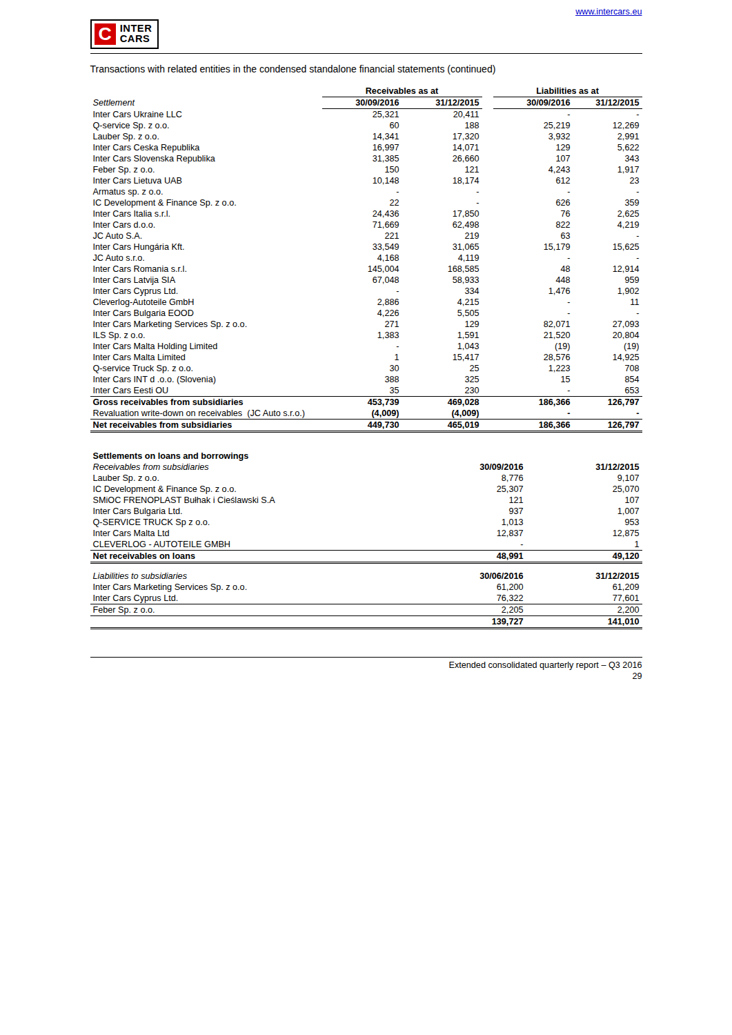www.intercars.eu
C
INTER CARS
Transactions with related entities in the condensed standalone financial statements (continued)
| Settlement | Receivables as at | | Liabilities as at |
| --- | --- | --- | --- |
| 30/09/2016 | 31/12/2015 | | 30/09/2016 | 31/12/2015 |
| Inter Cars Ukraine LLC | 25,321 | 20,411 | | - | - |
| Q-service Sp. z o.o. | 60 | 188 | | 25,219 | 12,269 |
| Lauber Sp. z o.o. | 14,341 | 17,320 | | 3,932 | 2,991 |
| Inter Cars Ceska Republika | 16,997 | 14,071 | | 129 | 5,622 |
| Inter Cars Slovenska Republika | 31,385 | 26,660 | | 107 | 343 |
| Feber Sp. z o.o. | 150 | 121 | | 4,243 | 1,917 |
| Inter Cars Lietuva UAB | 10,148 | 18,174 | | 612 | 23 |
| Armatus sp. z o.o. | - | - | | - | - |
| IC Development & Finance Sp. z o.o. | 22 | - | | 626 | 359 |
| Inter Cars Italia s.r.l. | 24,436 | 17,850 | | 76 | 2,625 |
| Inter Cars d.o.o. | 71,669 | 62,498 | | 822 | 4,219 |
| JC Auto S.A. | 221 | 219 | | 63 | - |
| Inter Cars Hungária Kft. | 33,549 | 31,065 | | 15,179 | 15,625 |
| JC Auto s.r.o. | 4,168 | 4,119 | | - | - |
| Inter Cars Romania s.r.l. | 145,004 | 168,585 | | 48 | 12,914 |
| Inter Cars Latvija SIA | 67,048 | 58,933 | | 448 | 959 |
| Inter Cars Cyprus Ltd. | - | 334 | | 1,476 | 1,902 |
| Cleverlog-Autoteile GmbH | 2,886 | 4,215 | | - | 11 |
| Inter Cars Bulgaria EOOD | 4,226 | 5,505 | | - | - |
| Inter Cars Marketing Services Sp. z o.o. | 271 | 129 | | 82,071 | 27,093 |
| ILS Sp. z o.o. | 1,383 | 1,591 | | 21,520 | 20,804 |
| Inter Cars Malta Holding Limited | - | 1,043 | | (19) | (19) |
| Inter Cars Malta Limited | 1 | 15,417 | | 28,576 | 14,925 |
| Q-service Truck Sp. z o.o. | 30 | 25 | | 1,223 | 708 |
| Inter Cars INT d .o.o. (Slovenia) | 388 | 325 | | 15 | 854 |
| Inter Cars Eesti OU | 35 | 230 | | - | 653 |
| Gross receivables from subsidiaries | 453,739 | 469,028 | | 186,366 | 126,797 |
| Revaluation write-down on receivables (JC Auto s.r.o.) | (4,009) | (4,009) | | - | - |
| Net receivables from subsidiaries | 449,730 | 465,019 | | 186,366 | 126,797 |
| Settlements on loans and borrowings | | |
| Receivables from subsidiaries | 30/09/2016 | 31/12/2015 |
| Lauber Sp. z o.o. | 8,776 | 9,107 |
| IC Development & Finance Sp. z o.o. | 25,307 | 25,070 |
| SMiOC FRENOPLAST Bułhak i Cieślawski S.A | 121 | 107 |
| Inter Cars Bulgaria Ltd. | 937 | 1,007 |
| Q-SERVICE TRUCK Sp z o.o. | 1,013 | 953 |
| Inter Cars Malta Ltd | 12,837 | 12,875 |
| CLEVERLOG - AUTOTEILE GMBH | - | 1 |
| Net receivables on loans | 48,991 | 49,120 |
| Liabilities to subsidiaries | 30/06/2016 | 31/12/2015 |
| Inter Cars Marketing Services Sp. z o.o. | 61,200 | 61,209 |
| Inter Cars Cyprus Ltd. | 76,322 | 77,601 |
| Feber Sp. z o.o. | 2,205 | 2,200 |
| | 139,727 | 141,010 |
Extended consolidated quarterly report – Q3 2016 29